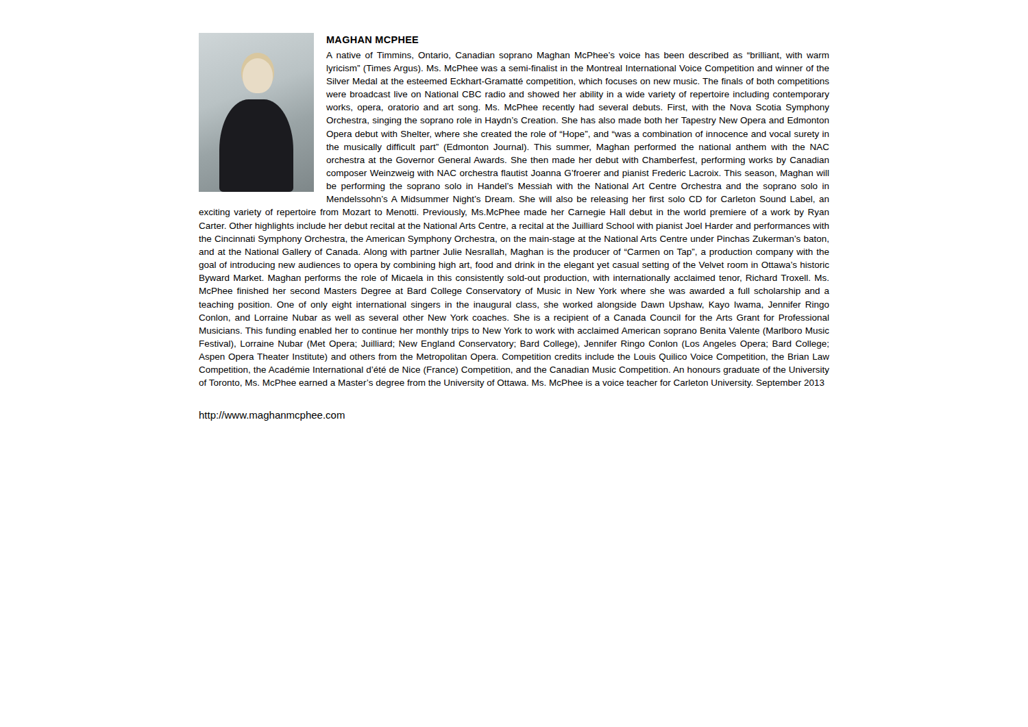Maghan McPhee
A native of Timmins, Ontario, Canadian soprano Maghan McPhee’s voice has been described as “brilliant, with warm lyricism” (Times Argus). Ms. McPhee was a semi-finalist in the Montreal International Voice Competition and winner of the Silver Medal at the esteemed Eckhart-Gramatté competition, which focuses on new music. The finals of both competitions were broadcast live on National CBC radio and showed her ability in a wide variety of repertoire including contemporary works, opera, oratorio and art song. Ms. McPhee recently had several debuts. First, with the Nova Scotia Symphony Orchestra, singing the soprano role in Haydn’s Creation. She has also made both her Tapestry New Opera and Edmonton Opera debut with Shelter, where she created the role of “Hope”, and “was a combination of innocence and vocal surety in the musically difficult part” (Edmonton Journal). This summer, Maghan performed the national anthem with the NAC orchestra at the Governor General Awards. She then made her debut with Chamberfest, performing works by Canadian composer Weinzweig with NAC orchestra flautist Joanna G’froerer and pianist Frederic Lacroix. This season, Maghan will be performing the soprano solo in Handel’s Messiah with the National Art Centre Orchestra and the soprano solo in Mendelssohn’s A Midsummer Night’s Dream. She will also be releasing her first solo CD for Carleton Sound Label, an exciting variety of repertoire from Mozart to Menotti. Previously, Ms.McPhee made her Carnegie Hall debut in the world premiere of a work by Ryan Carter. Other highlights include her debut recital at the National Arts Centre, a recital at the Juilliard School with pianist Joel Harder and performances with the Cincinnati Symphony Orchestra, the American Symphony Orchestra, on the main-stage at the National Arts Centre under Pinchas Zukerman’s baton, and at the National Gallery of Canada. Along with partner Julie Nesrallah, Maghan is the producer of “Carmen on Tap”, a production company with the goal of introducing new audiences to opera by combining high art, food and drink in the elegant yet casual setting of the Velvet room in Ottawa’s historic Byward Market. Maghan performs the role of Micaela in this consistently sold-out production, with internationally acclaimed tenor, Richard Troxell. Ms. McPhee finished her second Masters Degree at Bard College Conservatory of Music in New York where she was awarded a full scholarship and a teaching position. One of only eight international singers in the inaugural class, she worked alongside Dawn Upshaw, Kayo Iwama, Jennifer Ringo Conlon, and Lorraine Nubar as well as several other New York coaches. She is a recipient of a Canada Council for the Arts Grant for Professional Musicians. This funding enabled her to continue her monthly trips to New York to work with acclaimed American soprano Benita Valente (Marlboro Music Festival), Lorraine Nubar (Met Opera; Juilliard; New England Conservatory; Bard College), Jennifer Ringo Conlon (Los Angeles Opera; Bard College; Aspen Opera Theater Institute) and others from the Metropolitan Opera. Competition credits include the Louis Quilico Voice Competition, the Brian Law Competition, the Académie International d’été de Nice (France) Competition, and the Canadian Music Competition. An honours graduate of the University of Toronto, Ms. McPhee earned a Master’s degree from the University of Ottawa. Ms. McPhee is a voice teacher for Carleton University. September 2013
http://www.maghanmcphee.com